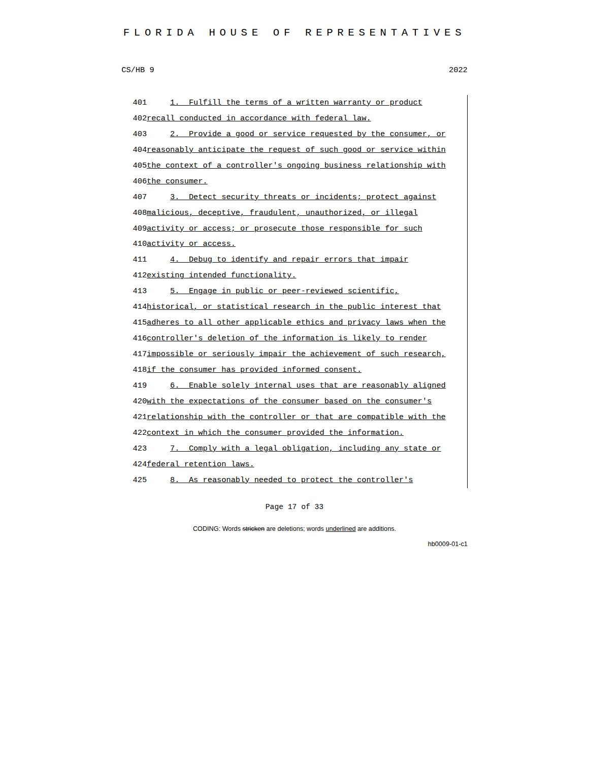FLORIDA HOUSE OF REPRESENTATIVES
CS/HB 9 2022
| 401 | 1. Fulfill the terms of a written warranty or product |
| 402 | recall conducted in accordance with federal law. |
| 403 | 2. Provide a good or service requested by the consumer, or |
| 404 | reasonably anticipate the request of such good or service within |
| 405 | the context of a controller's ongoing business relationship with |
| 406 | the consumer. |
| 407 | 3. Detect security threats or incidents; protect against |
| 408 | malicious, deceptive, fraudulent, unauthorized, or illegal |
| 409 | activity or access; or prosecute those responsible for such |
| 410 | activity or access. |
| 411 | 4. Debug to identify and repair errors that impair |
| 412 | existing intended functionality. |
| 413 | 5. Engage in public or peer-reviewed scientific, |
| 414 | historical, or statistical research in the public interest that |
| 415 | adheres to all other applicable ethics and privacy laws when the |
| 416 | controller's deletion of the information is likely to render |
| 417 | impossible or seriously impair the achievement of such research, |
| 418 | if the consumer has provided informed consent. |
| 419 | 6. Enable solely internal uses that are reasonably aligned |
| 420 | with the expectations of the consumer based on the consumer's |
| 421 | relationship with the controller or that are compatible with the |
| 422 | context in which the consumer provided the information. |
| 423 | 7. Comply with a legal obligation, including any state or |
| 424 | federal retention laws. |
| 425 | 8. As reasonably needed to protect the controller's |
Page 17 of 33
CODING: Words stricken are deletions; words underlined are additions.
hb0009-01-c1